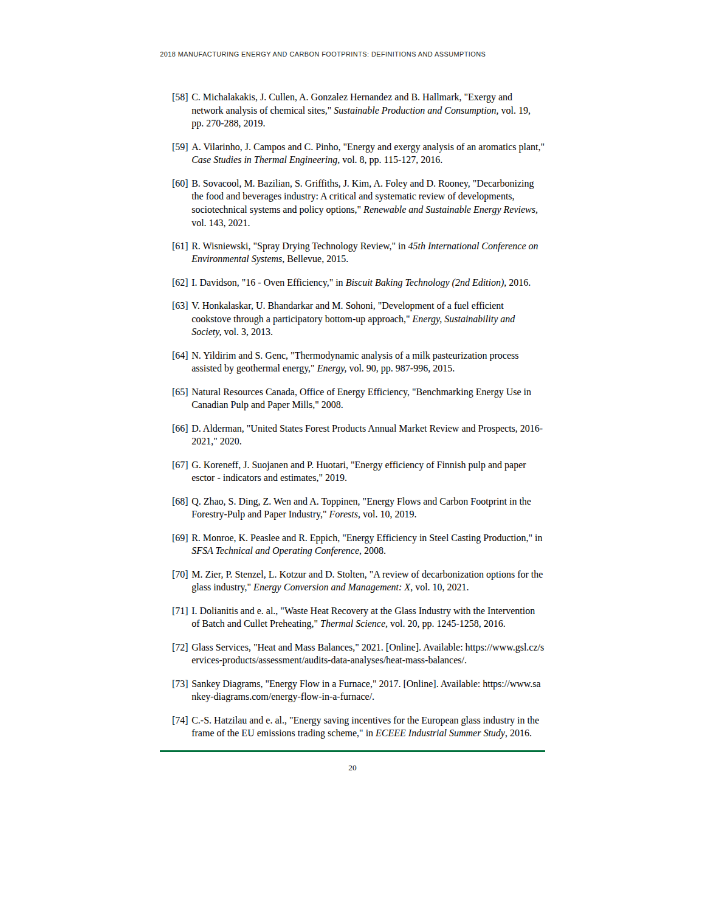2018 Manufacturing Energy and Carbon Footprints: Definitions and Assumptions
[58] C. Michalakakis, J. Cullen, A. Gonzalez Hernandez and B. Hallmark, "Exergy and network analysis of chemical sites," Sustainable Production and Consumption, vol. 19, pp. 270-288, 2019.
[59] A. Vilarinho, J. Campos and C. Pinho, "Energy and exergy analysis of an aromatics plant," Case Studies in Thermal Engineering, vol. 8, pp. 115-127, 2016.
[60] B. Sovacool, M. Bazilian, S. Griffiths, J. Kim, A. Foley and D. Rooney, "Decarbonizing the food and beverages industry: A critical and systematic review of developments, sociotechnical systems and policy options," Renewable and Sustainable Energy Reviews, vol. 143, 2021.
[61] R. Wisniewski, "Spray Drying Technology Review," in 45th International Conference on Environmental Systems, Bellevue, 2015.
[62] I. Davidson, "16 - Oven Efficiency," in Biscuit Baking Technology (2nd Edition), 2016.
[63] V. Honkalaskar, U. Bhandarkar and M. Sohoni, "Development of a fuel efficient cookstove through a participatory bottom-up approach," Energy, Sustainability and Society, vol. 3, 2013.
[64] N. Yildirim and S. Genc, "Thermodynamic analysis of a milk pasteurization process assisted by geothermal energy," Energy, vol. 90, pp. 987-996, 2015.
[65] Natural Resources Canada, Office of Energy Efficiency, "Benchmarking Energy Use in Canadian Pulp and Paper Mills," 2008.
[66] D. Alderman, "United States Forest Products Annual Market Review and Prospects, 2016-2021," 2020.
[67] G. Koreneff, J. Suojanen and P. Huotari, "Energy efficiency of Finnish pulp and paper esctor - indicators and estimates," 2019.
[68] Q. Zhao, S. Ding, Z. Wen and A. Toppinen, "Energy Flows and Carbon Footprint in the Forestry-Pulp and Paper Industry," Forests, vol. 10, 2019.
[69] R. Monroe, K. Peaslee and R. Eppich, "Energy Efficiency in Steel Casting Production," in SFSA Technical and Operating Conference, 2008.
[70] M. Zier, P. Stenzel, L. Kotzur and D. Stolten, "A review of decarbonization options for the glass industry," Energy Conversion and Management: X, vol. 10, 2021.
[71] I. Dolianitis and e. al., "Waste Heat Recovery at the Glass Industry with the Intervention of Batch and Cullet Preheating," Thermal Science, vol. 20, pp. 1245-1258, 2016.
[72] Glass Services, "Heat and Mass Balances," 2021. [Online]. Available: https://www.gsl.cz/services-products/assessment/audits-data-analyses/heat-mass-balances/.
[73] Sankey Diagrams, "Energy Flow in a Furnace," 2017. [Online]. Available: https://www.sankey-diagrams.com/energy-flow-in-a-furnace/.
[74] C.-S. Hatzilau and e. al., "Energy saving incentives for the European glass industry in the frame of the EU emissions trading scheme," in ECEEE Industrial Summer Study, 2016.
20